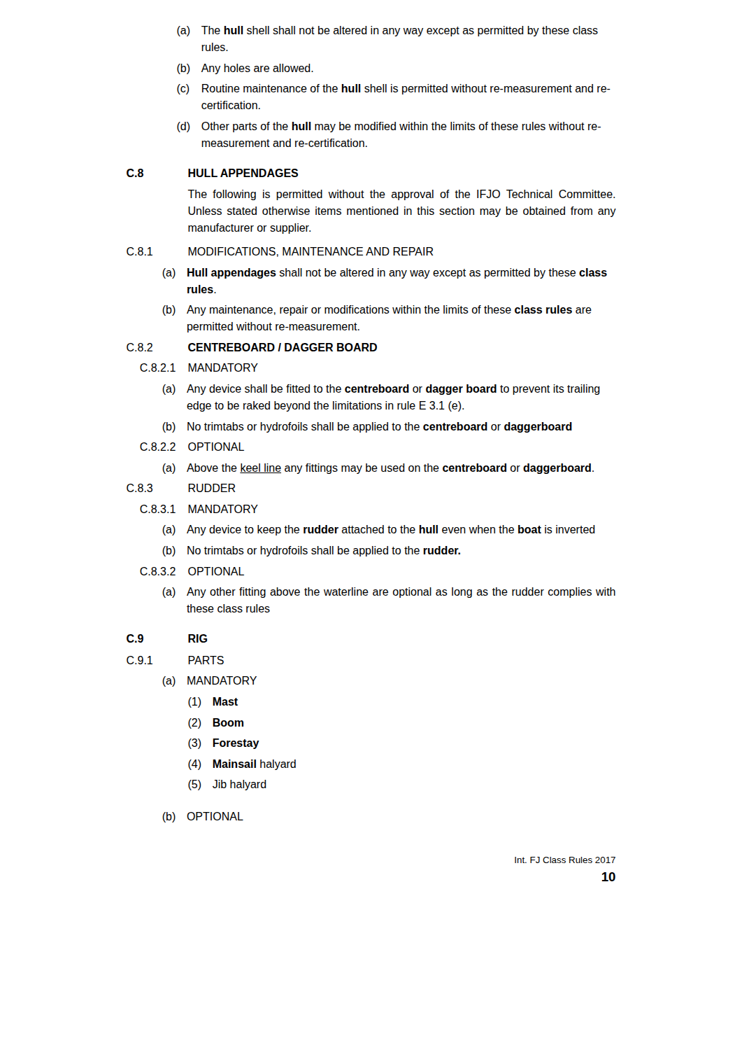(a) The hull shell shall not be altered in any way except as permitted by these class rules.
(b) Any holes are allowed.
(c) Routine maintenance of the hull shell is permitted without re-measurement and re-certification.
(d) Other parts of the hull may be modified within the limits of these rules without re-measurement and re-certification.
C.8 HULL APPENDAGES
The following is permitted without the approval of the IFJO Technical Committee. Unless stated otherwise items mentioned in this section may be obtained from any manufacturer or supplier.
C.8.1 MODIFICATIONS, MAINTENANCE AND REPAIR
(a) Hull appendages shall not be altered in any way except as permitted by these class rules.
(b) Any maintenance, repair or modifications within the limits of these class rules are permitted without re-measurement.
C.8.2 CENTREBOARD / DAGGER BOARD
C.8.2.1 MANDATORY
(a) Any device shall be fitted to the centreboard or dagger board to prevent its trailing edge to be raked beyond the limitations in rule E 3.1 (e).
(b) No trimtabs or hydrofoils shall be applied to the centreboard or daggerboard
C.8.2.2 OPTIONAL
(a) Above the keel line any fittings may be used on the centreboard or daggerboard.
C.8.3 RUDDER
C.8.3.1 MANDATORY
(a) Any device to keep the rudder attached to the hull even when the boat is inverted
(b) No trimtabs or hydrofoils shall be applied to the rudder.
C.8.3.2 OPTIONAL
(a) Any other fitting above the waterline are optional as long as the rudder complies with these class rules
C.9 RIG
C.9.1 PARTS
(a) MANDATORY
(1) Mast
(2) Boom
(3) Forestay
(4) Mainsail halyard
(5) Jib halyard
(b) OPTIONAL
Int. FJ Class Rules 2017 10